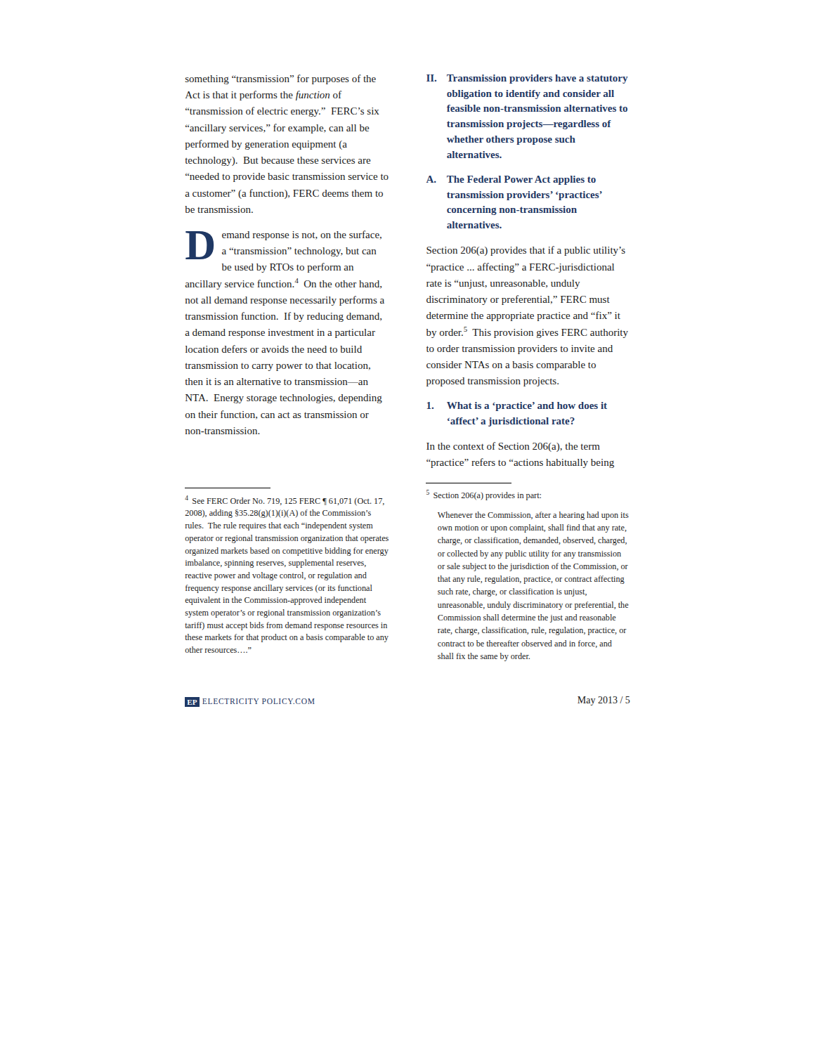something “transmission” for purposes of the Act is that it performs the function of “transmission of electric energy.” FERC’s six “ancillary services,” for example, can all be performed by generation equipment (a technology). But because these services are “needed to provide basic transmission service to a customer” (a function), FERC deems them to be transmission.
Demand response is not, on the surface, a “transmission” technology, but can be used by RTOs to perform an ancillary service function.4 On the other hand, not all demand response necessarily performs a transmission function. If by reducing demand, a demand response investment in a particular location defers or avoids the need to build transmission to carry power to that location, then it is an alternative to transmission—an NTA. Energy storage technologies, depending on their function, can act as transmission or non-transmission.
4 See FERC Order No. 719, 125 FERC ¶ 61,071 (Oct. 17, 2008), adding §35.28(g)(1)(i)(A) of the Commission’s rules. The rule requires that each “independent system operator or regional transmission organization that operates organized markets based on competitive bidding for energy imbalance, spinning reserves, supplemental reserves, reactive power and voltage control, or regulation and frequency response ancillary services (or its functional equivalent in the Commission-approved independent system operator’s or regional transmission organization’s tariff) must accept bids from demand response resources in these markets for that product on a basis comparable to any other resources….”
II. Transmission providers have a statutory obligation to identify and consider all feasible non-transmission alternatives to transmission projects—regardless of whether others propose such alternatives.
A. The Federal Power Act applies to transmission providers’ ‘practices’ concerning non-transmission alternatives.
Section 206(a) provides that if a public utility’s “practice ... affecting” a FERC-jurisdictional rate is “unjust, unreasonable, unduly discriminatory or preferential,” FERC must determine the appropriate practice and “fix” it by order.5 This provision gives FERC authority to order transmission providers to invite and consider NTAs on a basis comparable to proposed transmission projects.
1. What is a ‘practice’ and how does it ‘affect’ a jurisdictional rate?
In the context of Section 206(a), the term “practice” refers to “actions habitually being
5 Section 206(a) provides in part:
Whenever the Commission, after a hearing had upon its own motion or upon complaint, shall find that any rate, charge, or classification, demanded, observed, charged, or collected by any public utility for any transmission or sale subject to the jurisdiction of the Commission, or that any rule, regulation, practice, or contract affecting such rate, charge, or classification is unjust, unreasonable, unduly discriminatory or preferential, the Commission shall determine the just and reasonable rate, charge, classification, rule, regulation, practice, or contract to be thereafter observed and in force, and shall fix the same by order.
EP Electricity Policy.com
May 2013 / 5